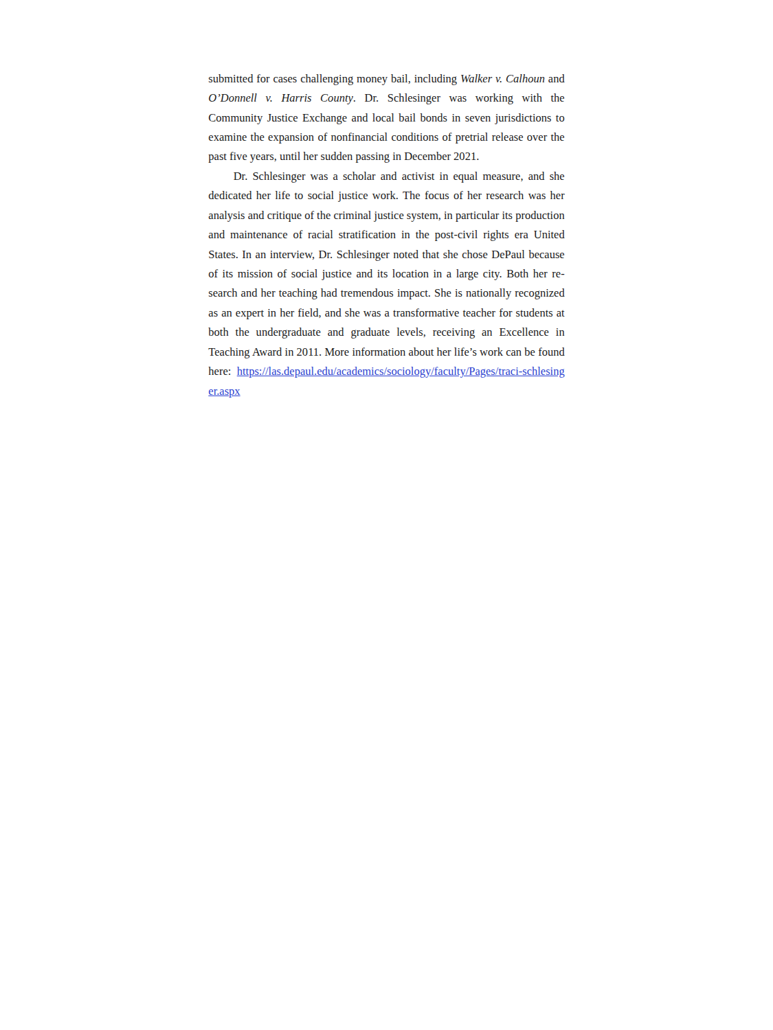submitted for cases challenging money bail, including Walker v. Calhoun and O’Donnell v. Harris County. Dr. Schlesinger was working with the Community Justice Exchange and local bail bonds in seven jurisdictions to examine the expansion of nonfinancial conditions of pretrial release over the past five years, until her sudden passing in December 2021.
Dr. Schlesinger was a scholar and activist in equal measure, and she dedicated her life to social justice work. The focus of her research was her analysis and critique of the criminal justice system, in particular its production and maintenance of racial stratification in the post-civil rights era United States. In an interview, Dr. Schlesinger noted that she chose DePaul because of its mission of social justice and its location in a large city. Both her research and her teaching had tremendous impact. She is nationally recognized as an expert in her field, and she was a transformative teacher for students at both the undergraduate and graduate levels, receiving an Excellence in Teaching Award in 2011. More information about her life’s work can be found here: https://las.depaul.edu/academics/sociology/faculty/Pages/traci-schlesinger.aspx